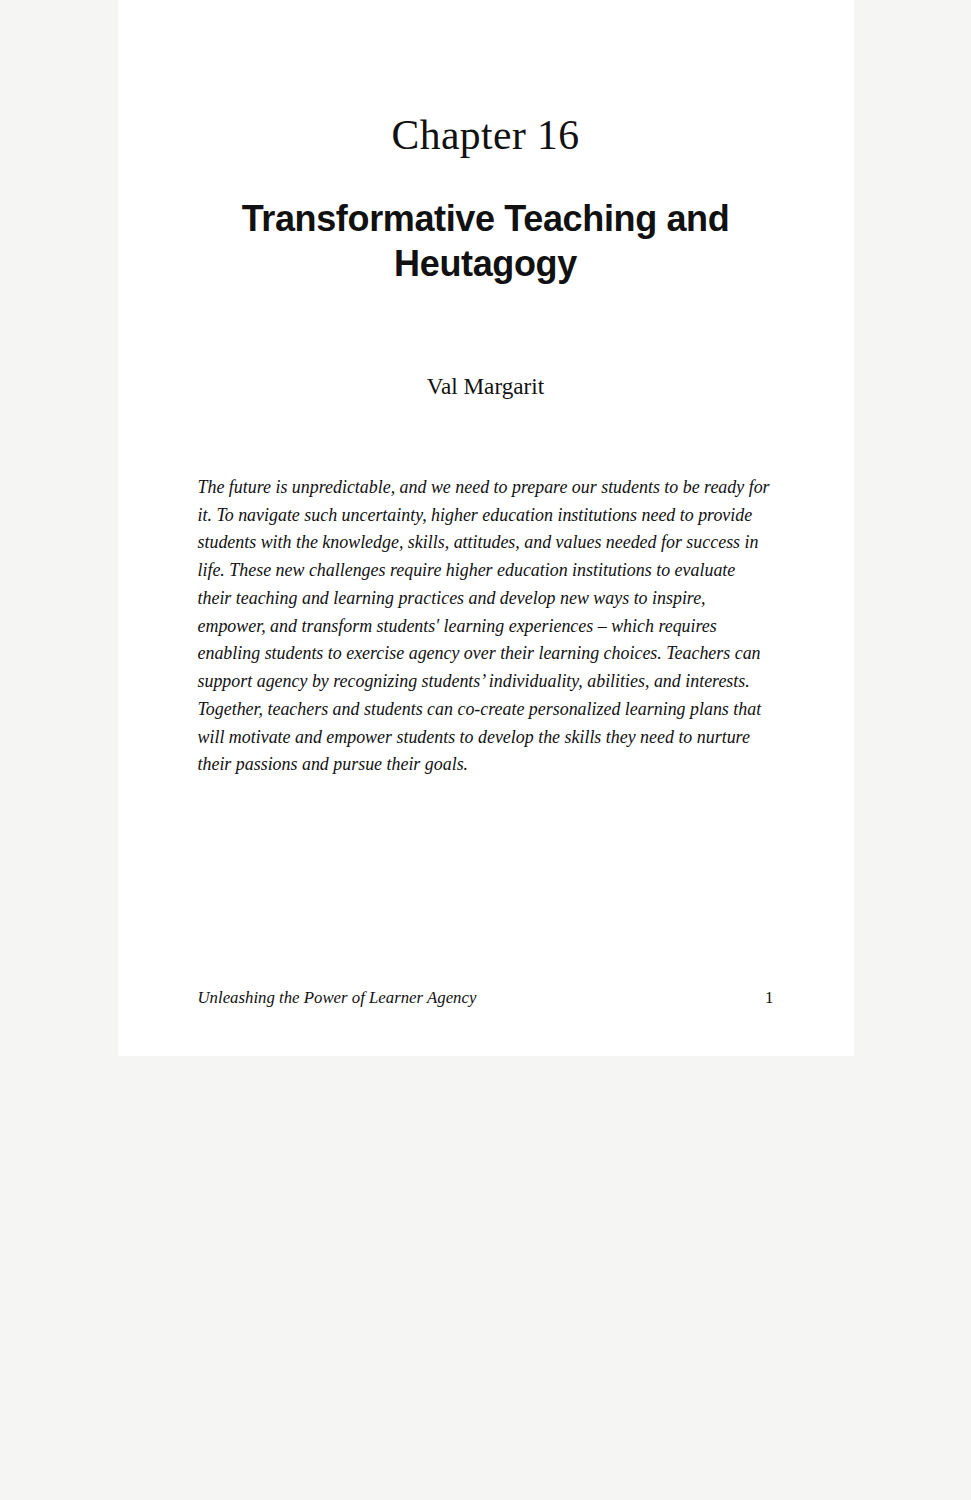Chapter 16
Transformative Teaching and Heutagogy
Val Margarit
The future is unpredictable, and we need to prepare our students to be ready for it. To navigate such uncertainty, higher education institutions need to provide students with the knowledge, skills, attitudes, and values needed for success in life. These new challenges require higher education institutions to evaluate their teaching and learning practices and develop new ways to inspire, empower, and transform students' learning experiences – which requires enabling students to exercise agency over their learning choices. Teachers can support agency by recognizing students’ individuality, abilities, and interests. Together, teachers and students can co-create personalized learning plans that will motivate and empower students to develop the skills they need to nurture their passions and pursue their goals.
Unleashing the Power of Learner Agency 1